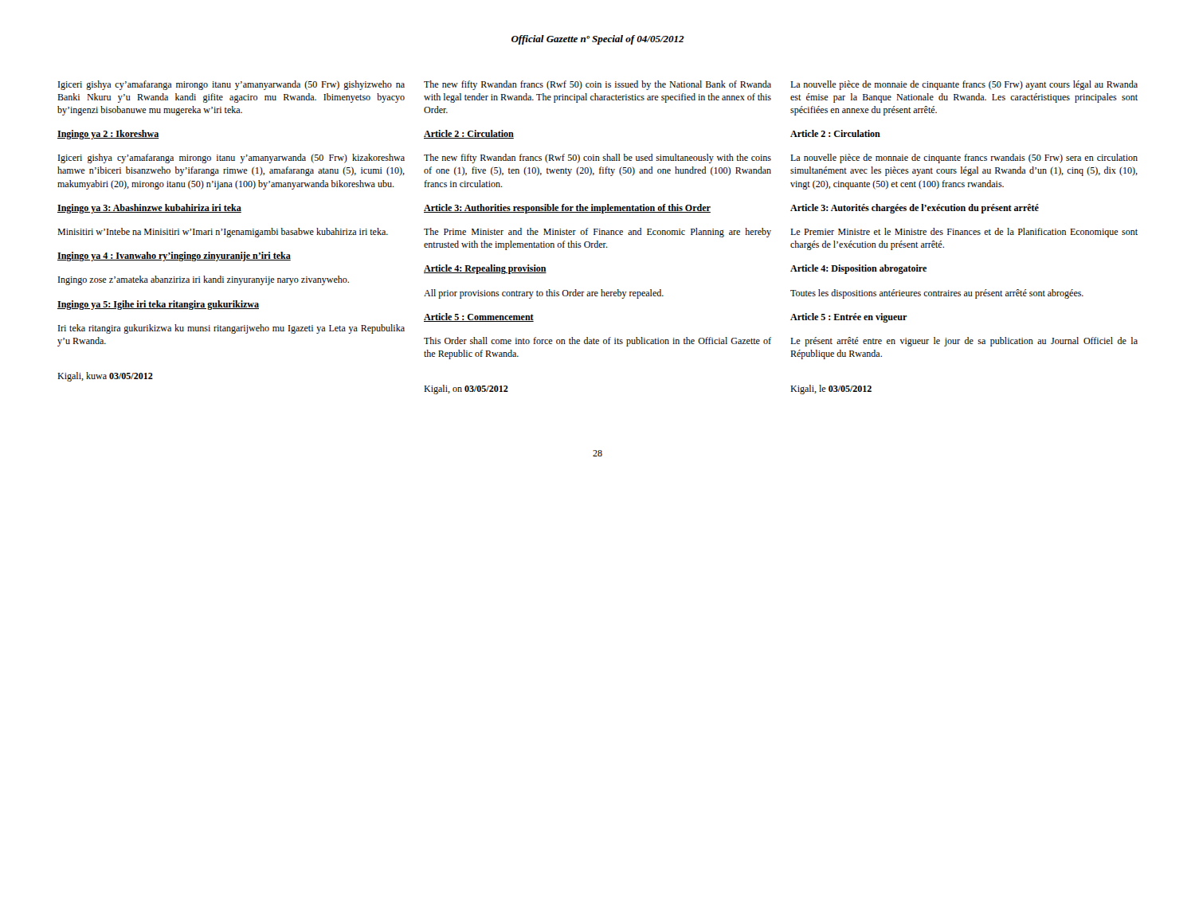Official Gazette nº Special of 04/05/2012
| Igiceri gishya cy’amafaranga mirongo itanu y’amanyarwanda (50 Frw) gishyizweho na Banki Nkuru y’u Rwanda kandi gifite agaciro mu Rwanda. Ibimenyetso byacyo by’ingenzi bisobanuwe mu mugereka w’iri teka. Ingingo ya 2 : Ikoreshwa Igiceri gishya cy’amafaranga mirongo itanu y’amanyarwanda (50 Frw) kizakoreshwa hamwe n’ibiceri bisanzweho by’ifaranga rimwe (1), amafaranga atanu (5), icumi (10), makumyabiri (20), mirongo itanu (50) n’ijana (100) by’amanyarwanda bikoreshwa ubu. Ingingo ya 3: Abashinzwe kubahiriza iri teka Minisitiri w’Intebe na Minisitiri w’Imari n’Igenamigambi basabwe kubahiriza iri teka. Ingingo ya 4 : Ivanwaho ry’ingingo zinyuranije n’iri teka Ingingo zose z’amateka abanziriza iri kandi zinyuranyije naryo zivanyweho. Ingingo ya 5: Igihe iri teka ritangira gukurikizwa Iri teka ritangira gukurikizwa ku munsi ritangarijweho mu Igazeti ya Leta ya Repubulika y’u Rwanda. Kigali, kuwa 03/05/2012 | The new fifty Rwandan francs (Rwf 50) coin is issued by the National Bank of Rwanda with legal tender in Rwanda. The principal characteristics are specified in the annex of this Order. Article 2 : Circulation The new fifty Rwandan francs (Rwf 50) coin shall be used simultaneously with the coins of one (1), five (5), ten (10), twenty (20), fifty (50) and one hundred (100) Rwandan francs in circulation. Article 3: Authorities responsible for the implementation of this Order The Prime Minister and the Minister of Finance and Economic Planning are hereby entrusted with the implementation of this Order. Article 4: Repealing provision All prior provisions contrary to this Order are hereby repealed. Article 5 : Commencement This Order shall come into force on the date of its publication in the Official Gazette of the Republic of Rwanda. Kigali, on 03/05/2012 | La nouvelle pièce de monnaie de cinquante francs (50 Frw) ayant cours légal au Rwanda est émise par la Banque Nationale du Rwanda. Les caractéristiques principales sont spécifiées en annexe du présent arrêté. Article 2 : Circulation La nouvelle pièce de monnaie de cinquante francs rwandais (50 Frw) sera en circulation simultanément avec les pièces ayant cours légal au Rwanda d’un (1), cinq (5), dix (10), vingt (20), cinquante (50) et cent (100) francs rwandais. Article 3: Autorités chargées de l’exécution du présent arrêté Le Premier Ministre et le Ministre des Finances et de la Planification Economique sont chargés de l’exécution du présent arrêté. Article 4: Disposition abrogatoire Toutes les dispositions antérieures contraires au présent arrêté sont abrogées. Article 5 : Entrée en vigueur Le présent arrêté entre en vigueur le jour de sa publication au Journal Officiel de la République du Rwanda. Kigali, le 03/05/2012 |
28